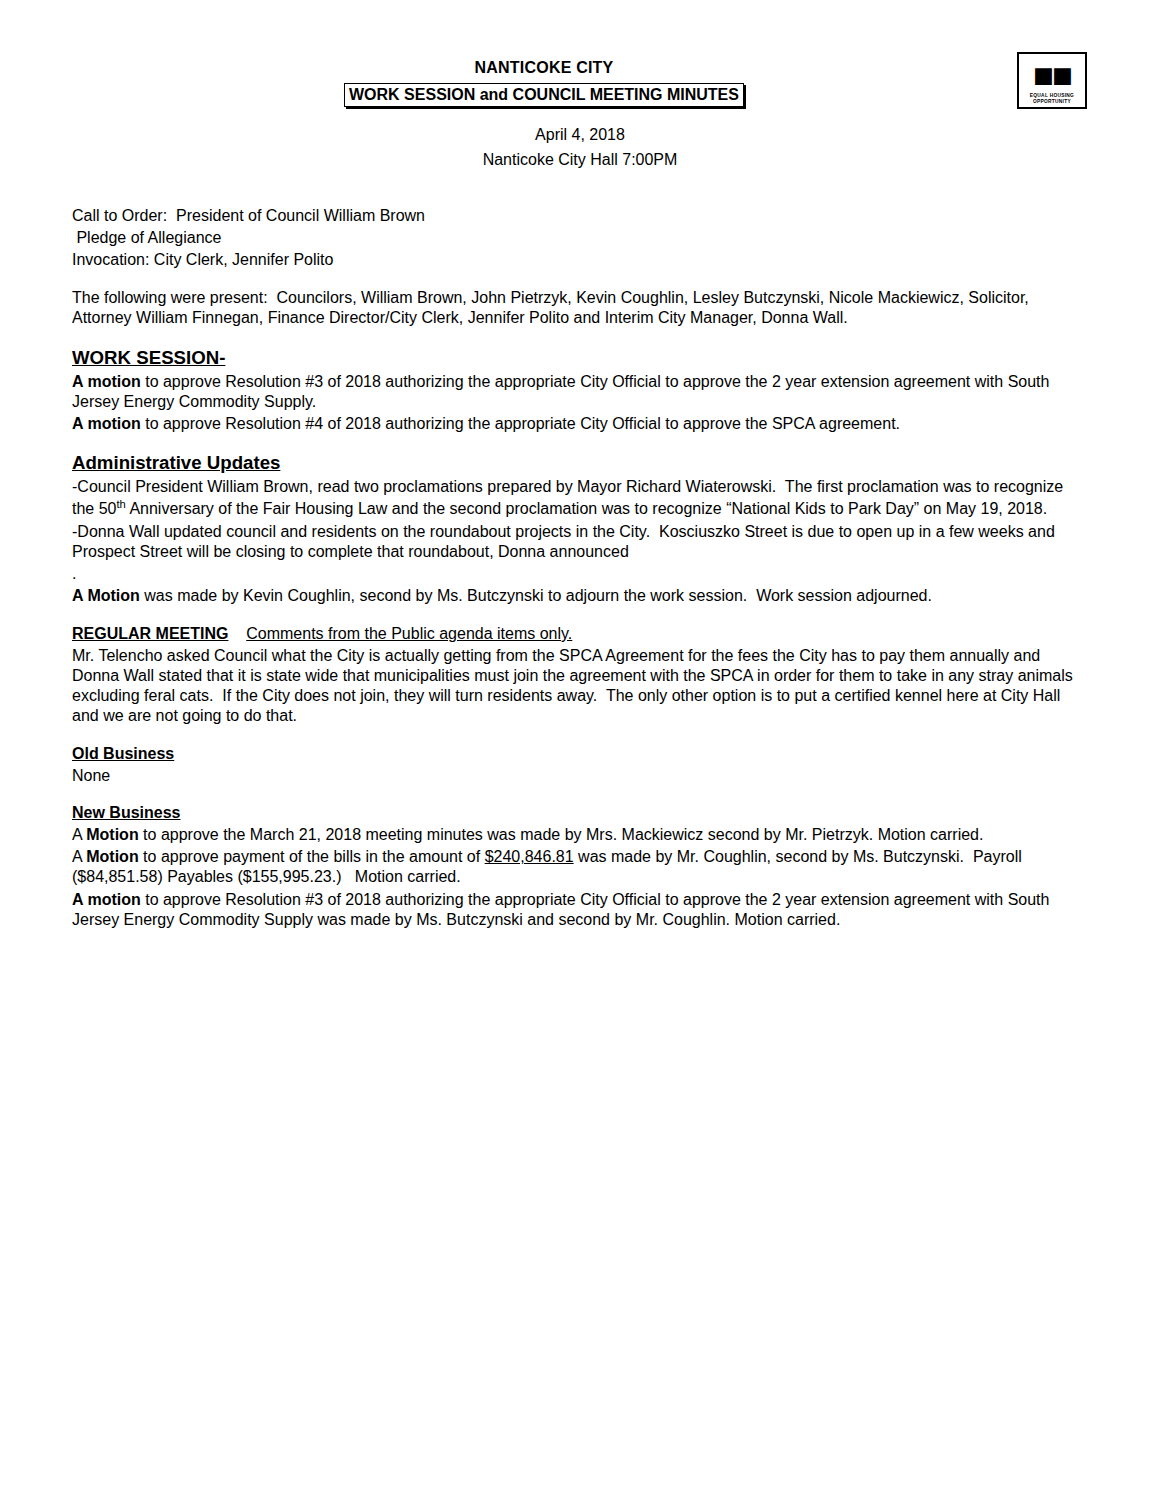■■
EQUAL HOUSING
OPPORTUNITY
NANTICOKE CITY
WORK SESSION and COUNCIL MEETING MINUTES
April 4, 2018
Nanticoke City Hall 7:00PM
Call to Order: President of Council William Brown
Pledge of Allegiance
Invocation: City Clerk, Jennifer Polito
The following were present: Councilors, William Brown, John Pietrzyk, Kevin Coughlin, Lesley Butczynski, Nicole Mackiewicz, Solicitor, Attorney William Finnegan, Finance Director/City Clerk, Jennifer Polito and Interim City Manager, Donna Wall.
WORK SESSION-
A motion to approve Resolution #3 of 2018 authorizing the appropriate City Official to approve the 2 year extension agreement with South Jersey Energy Commodity Supply.
A motion to approve Resolution #4 of 2018 authorizing the appropriate City Official to approve the SPCA agreement.
Administrative Updates
-Council President William Brown, read two proclamations prepared by Mayor Richard Wiaterowski. The first proclamation was to recognize the 50th Anniversary of the Fair Housing Law and the second proclamation was to recognize “National Kids to Park Day” on May 19, 2018.
-Donna Wall updated council and residents on the roundabout projects in the City. Kosciuszko Street is due to open up in a few weeks and Prospect Street will be closing to complete that roundabout, Donna announced
.
A Motion was made by Kevin Coughlin, second by Ms. Butczynski to adjourn the work session. Work session adjourned.
REGULAR MEETING Comments from the Public agenda items only.
Mr. Telencho asked Council what the City is actually getting from the SPCA Agreement for the fees the City has to pay them annually and Donna Wall stated that it is state wide that municipalities must join the agreement with the SPCA in order for them to take in any stray animals excluding feral cats. If the City does not join, they will turn residents away. The only other option is to put a certified kennel here at City Hall and we are not going to do that.
Old Business
None
New Business
A Motion to approve the March 21, 2018 meeting minutes was made by Mrs. Mackiewicz second by Mr. Pietrzyk. Motion carried.
A Motion to approve payment of the bills in the amount of $240,846.81 was made by Mr. Coughlin, second by Ms. Butczynski. Payroll ($84,851.58) Payables ($155,995.23.) Motion carried.
A motion to approve Resolution #3 of 2018 authorizing the appropriate City Official to approve the 2 year extension agreement with South Jersey Energy Commodity Supply was made by Ms. Butczynski and second by Mr. Coughlin. Motion carried.